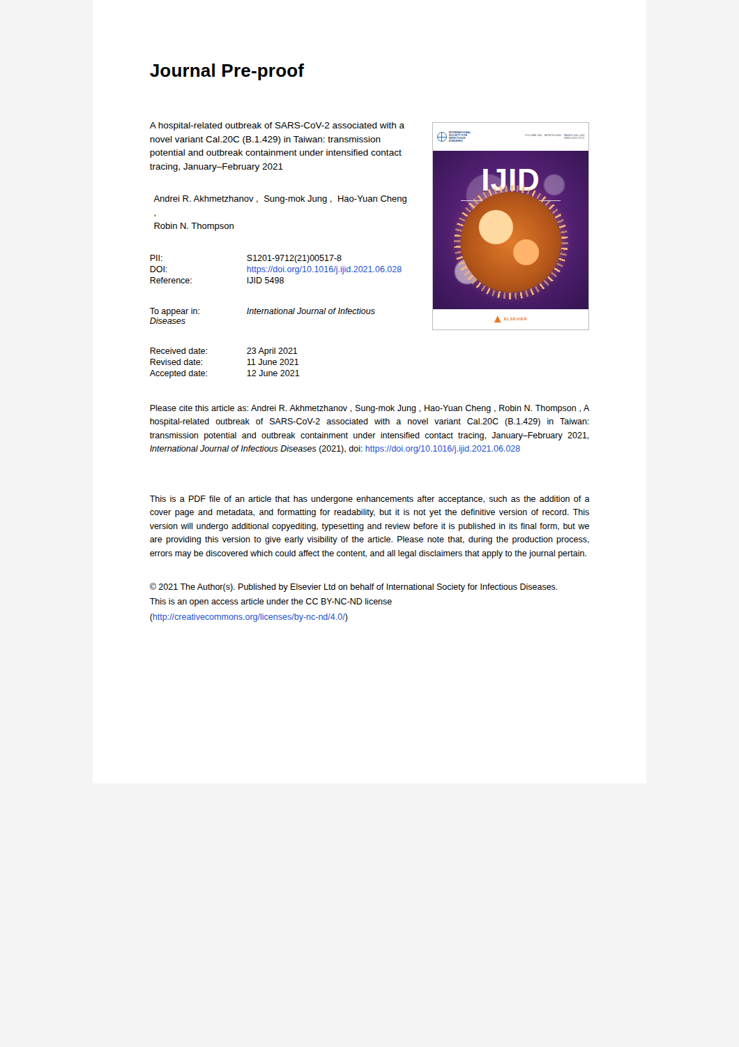Journal Pre-proof
A hospital-related outbreak of SARS-CoV-2 associated with a novel variant Cal.20C (B.1.429) in Taiwan: transmission potential and outbreak containment under intensified contact tracing, January–February 2021
Andrei R. Akhmetzhanov , Sung-mok Jung , Hao-Yuan Cheng ,
Robin N. Thompson
| PII: | S1201-9712(21)00517-8 |
| DOI: | https://doi.org/10.1016/j.ijid.2021.06.028 |
| Reference: | IJID 5498 |
To appear in: International Journal of Infectious Diseases
Received date: 23 April 2021
Revised date: 11 June 2021
Accepted date: 12 June 2021
International
Society for
Infectious
Diseases
VOLUME 000 MONTH 0000 PAGES 000–000
ISSN 1201-9712
IJID
International Journal
of Infectious Diseases
ELSEVIER
Please cite this article as: Andrei R. Akhmetzhanov , Sung-mok Jung , Hao-Yuan Cheng , Robin N. Thompson , A hospital-related outbreak of SARS-CoV-2 associated with a novel variant Cal.20C (B.1.429) in Taiwan: transmission potential and outbreak containment under intensified contact tracing, January–February 2021, International Journal of Infectious Diseases (2021), doi: https://doi.org/10.1016/j.ijid.2021.06.028
This is a PDF file of an article that has undergone enhancements after acceptance, such as the addition of a cover page and metadata, and formatting for readability, but it is not yet the definitive version of record. This version will undergo additional copyediting, typesetting and review before it is published in its final form, but we are providing this version to give early visibility of the article. Please note that, during the production process, errors may be discovered which could affect the content, and all legal disclaimers that apply to the journal pertain.
© 2021 The Author(s). Published by Elsevier Ltd on behalf of International Society for Infectious Diseases.
This is an open access article under the CC BY-NC-ND license
(http://creativecommons.org/licenses/by-nc-nd/4.0/)